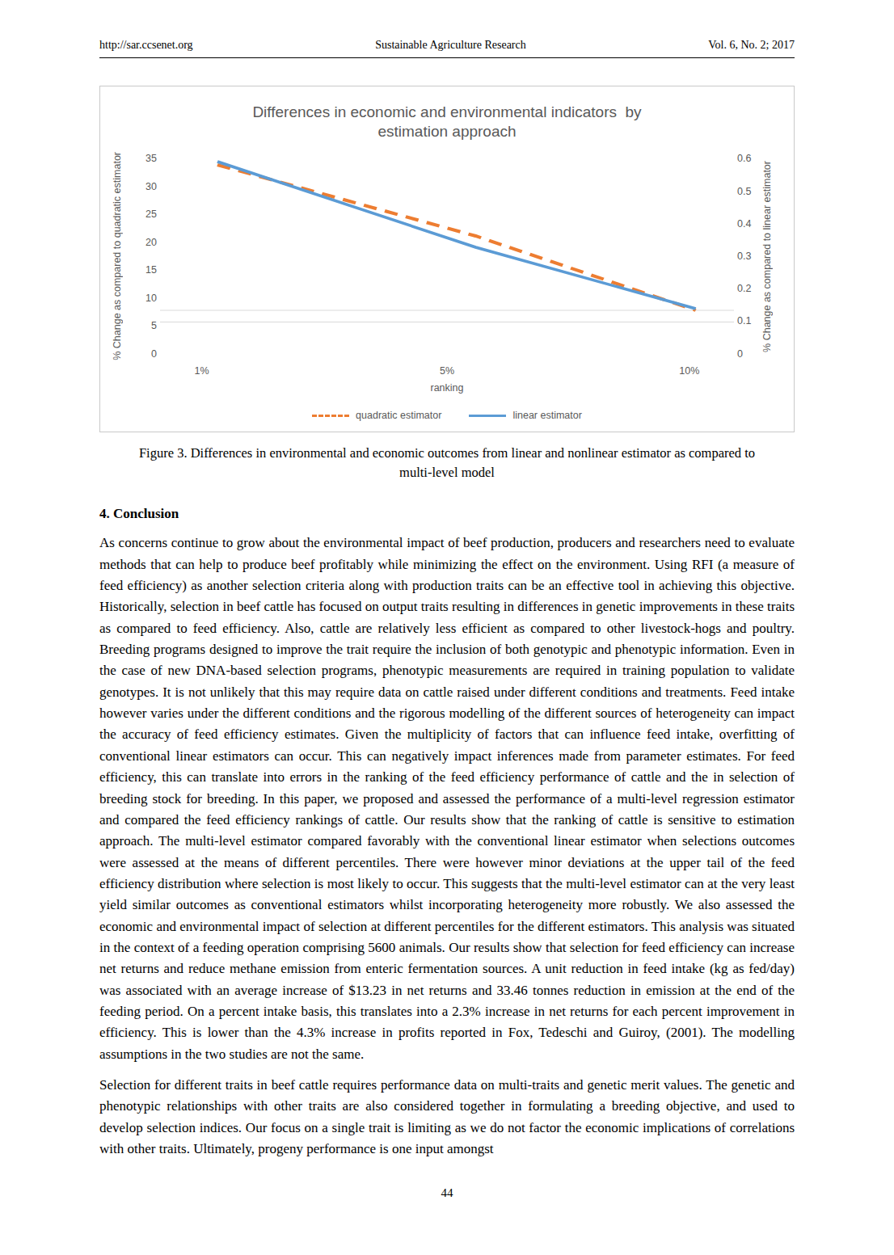http://sar.ccsenet.org Sustainable Agriculture Research Vol. 6, No. 2; 2017
Differences in economic and environmental indicators by
estimation approach
% Change as compared to quadratic estimator
35302520151050
0.60.50.40.30.20.10
% Change as compared to linear estimator
1% 5% 10%
ranking
quadratic estimator linear estimator
Figure 3. Differences in environmental and economic outcomes from linear and nonlinear estimator as compared to multi-level model
4. Conclusion
As concerns continue to grow about the environmental impact of beef production, producers and researchers need to evaluate methods that can help to produce beef profitably while minimizing the effect on the environment. Using RFI (a measure of feed efficiency) as another selection criteria along with production traits can be an effective tool in achieving this objective. Historically, selection in beef cattle has focused on output traits resulting in differences in genetic improvements in these traits as compared to feed efficiency. Also, cattle are relatively less efficient as compared to other livestock-hogs and poultry. Breeding programs designed to improve the trait require the inclusion of both genotypic and phenotypic information. Even in the case of new DNA-based selection programs, phenotypic measurements are required in training population to validate genotypes. It is not unlikely that this may require data on cattle raised under different conditions and treatments. Feed intake however varies under the different conditions and the rigorous modelling of the different sources of heterogeneity can impact the accuracy of feed efficiency estimates. Given the multiplicity of factors that can influence feed intake, overfitting of conventional linear estimators can occur. This can negatively impact inferences made from parameter estimates. For feed efficiency, this can translate into errors in the ranking of the feed efficiency performance of cattle and the in selection of breeding stock for breeding. In this paper, we proposed and assessed the performance of a multi-level regression estimator and compared the feed efficiency rankings of cattle. Our results show that the ranking of cattle is sensitive to estimation approach. The multi-level estimator compared favorably with the conventional linear estimator when selections outcomes were assessed at the means of different percentiles. There were however minor deviations at the upper tail of the feed efficiency distribution where selection is most likely to occur. This suggests that the multi-level estimator can at the very least yield similar outcomes as conventional estimators whilst incorporating heterogeneity more robustly. We also assessed the economic and environmental impact of selection at different percentiles for the different estimators. This analysis was situated in the context of a feeding operation comprising 5600 animals. Our results show that selection for feed efficiency can increase net returns and reduce methane emission from enteric fermentation sources. A unit reduction in feed intake (kg as fed/day) was associated with an average increase of $13.23 in net returns and 33.46 tonnes reduction in emission at the end of the feeding period. On a percent intake basis, this translates into a 2.3% increase in net returns for each percent improvement in efficiency. This is lower than the 4.3% increase in profits reported in Fox, Tedeschi and Guiroy, (2001). The modelling assumptions in the two studies are not the same.
Selection for different traits in beef cattle requires performance data on multi-traits and genetic merit values. The genetic and phenotypic relationships with other traits are also considered together in formulating a breeding objective, and used to develop selection indices. Our focus on a single trait is limiting as we do not factor the economic implications of correlations with other traits. Ultimately, progeny performance is one input amongst
44